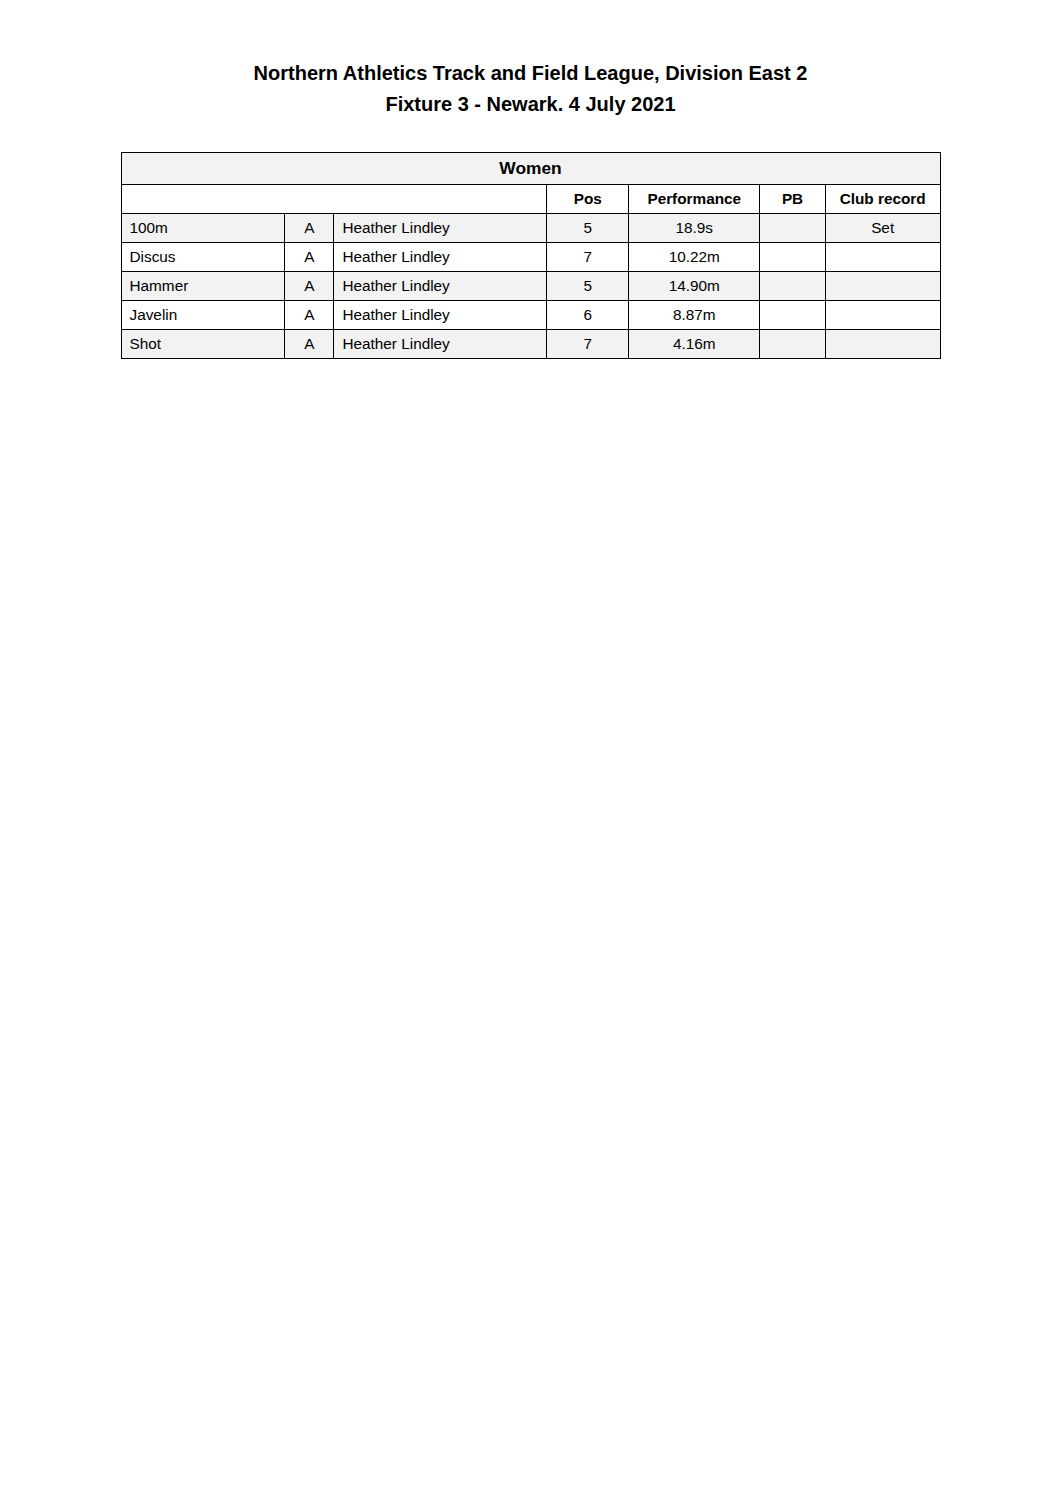Northern Athletics Track and Field League, Division East 2
Fixture 3 - Newark. 4 July 2021
Women
| | Pos | Performance | PB | Club record |
| --- | --- | --- | --- | --- |
| 100m | A | Heather Lindley | 5 | 18.9s | | Set |
| Discus | A | Heather Lindley | 7 | 10.22m | | |
| Hammer | A | Heather Lindley | 5 | 14.90m | | |
| Javelin | A | Heather Lindley | 6 | 8.87m | | |
| Shot | A | Heather Lindley | 7 | 4.16m | | |